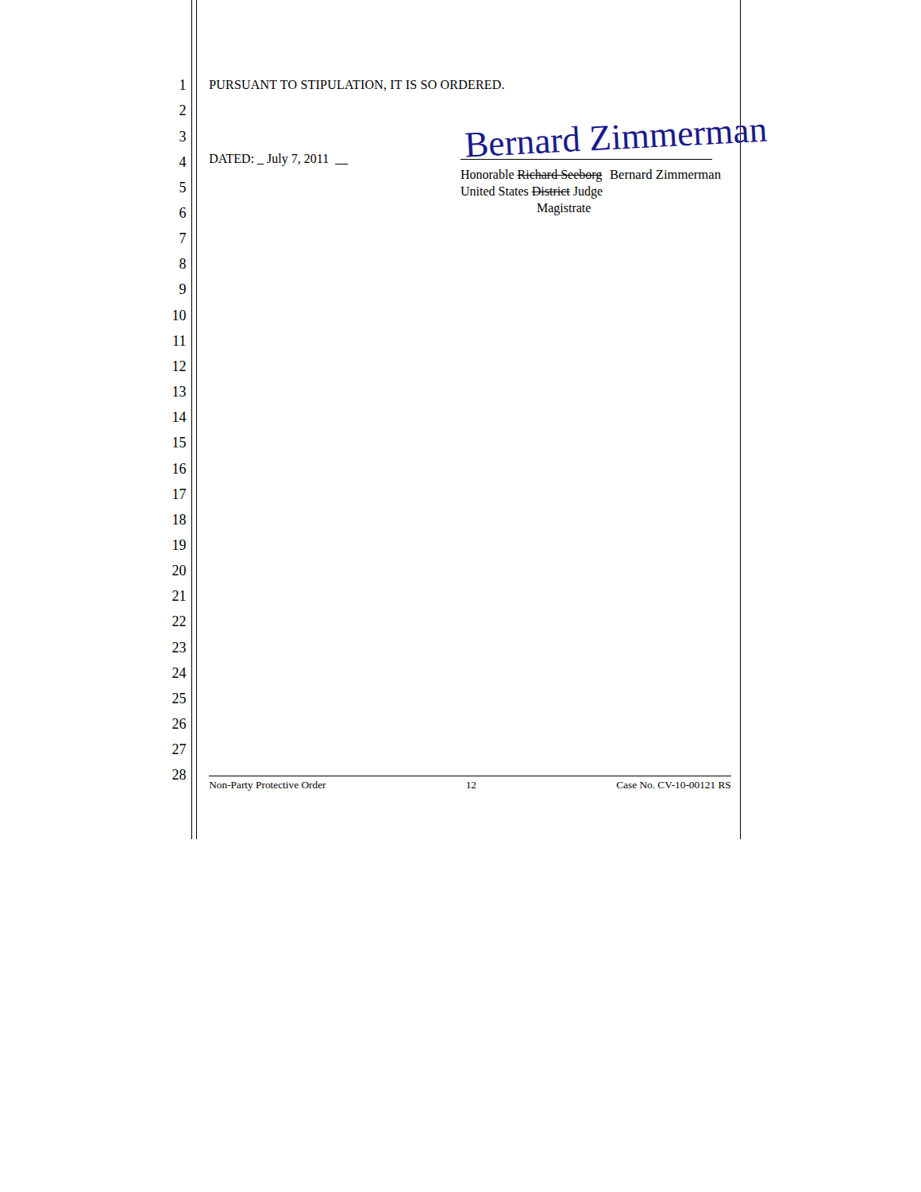1
2
3
4
5
6
7
8
9
10
11
12
13
14
15
16
17
18
19
20
21
22
23
24
25
26
27
28
PURSUANT TO STIPULATION, IT IS SO ORDERED.
DATED: _ July 7, 2011 __
Bernard Zimmerman
Honorable Richard Seeborg Bernard Zimmerman
United States District Judge
Magistrate
Non-Party Protective Order 12 Case No. CV-10-00121 RS